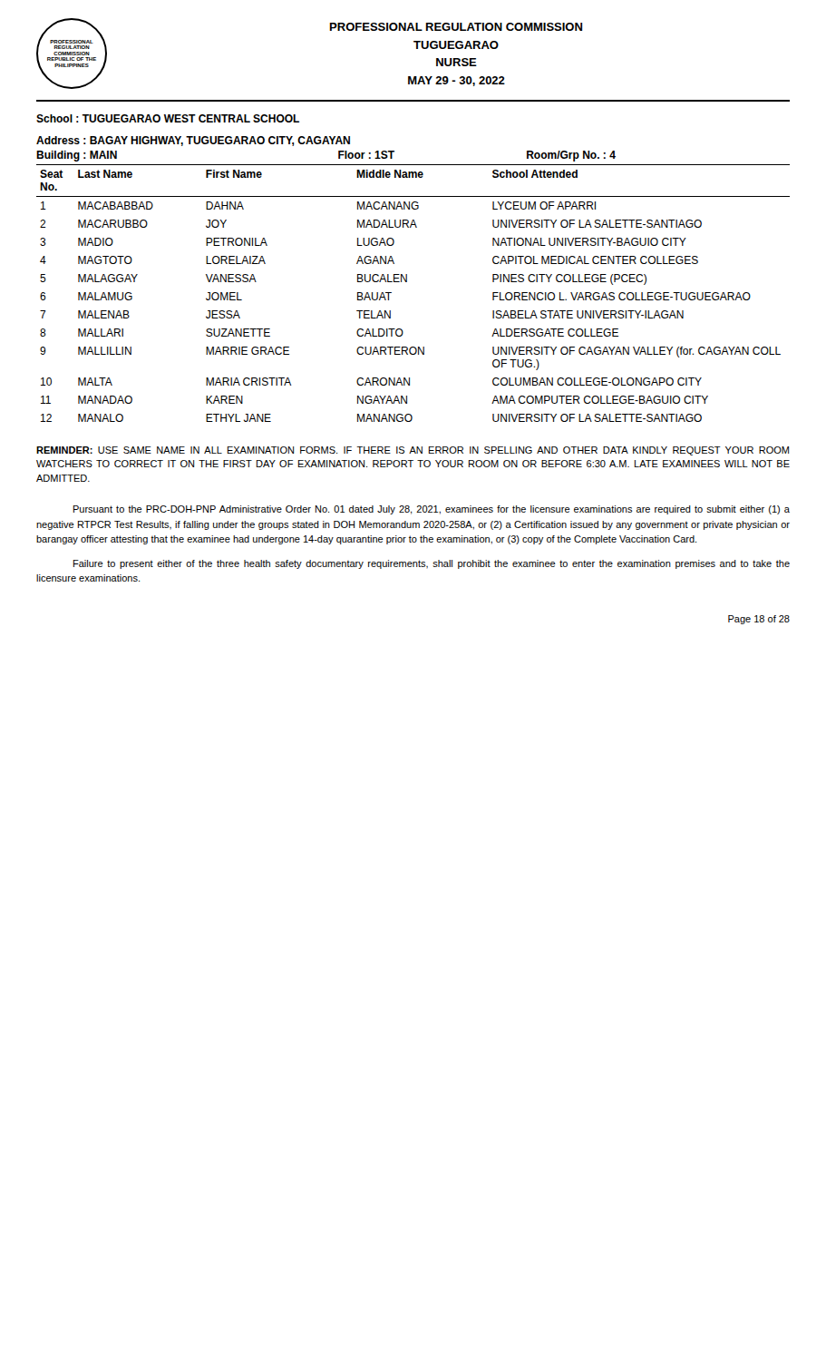PROFESSIONAL
REGULATION
COMMISSION
REPUBLIC OF THE PHILIPPINES
PROFESSIONAL REGULATION COMMISSION
TUGUEGARAO
NURSE
MAY 29 - 30, 2022
School : TUGUEGARAO WEST CENTRAL SCHOOL
Address : BAGAY HIGHWAY, TUGUEGARAO CITY, CAGAYAN
Building : MAIN
Floor : 1ST
Room/Grp No. : 4
| Seat No. | Last Name | First Name | Middle Name | School Attended |
| --- | --- | --- | --- | --- |
| 1 | MACABABBAD | DAHNA | MACANANG | LYCEUM OF APARRI |
| 2 | MACARUBBO | JOY | MADALURA | UNIVERSITY OF LA SALETTE-SANTIAGO |
| 3 | MADIO | PETRONILA | LUGAO | NATIONAL UNIVERSITY-BAGUIO CITY |
| 4 | MAGTOTO | LORELAIZA | AGANA | CAPITOL MEDICAL CENTER COLLEGES |
| 5 | MALAGGAY | VANESSA | BUCALEN | PINES CITY COLLEGE (PCEC) |
| 6 | MALAMUG | JOMEL | BAUAT | FLORENCIO L. VARGAS COLLEGE-TUGUEGARAO |
| 7 | MALENAB | JESSA | TELAN | ISABELA STATE UNIVERSITY-ILAGAN |
| 8 | MALLARI | SUZANETTE | CALDITO | ALDERSGATE COLLEGE |
| 9 | MALLILLIN | MARRIE GRACE | CUARTERON | UNIVERSITY OF CAGAYAN VALLEY (for. CAGAYAN COLL OF TUG.) |
| 10 | MALTA | MARIA CRISTITA | CARONAN | COLUMBAN COLLEGE-OLONGAPO CITY |
| 11 | MANADAO | KAREN | NGAYAAN | AMA COMPUTER COLLEGE-BAGUIO CITY |
| 12 | MANALO | ETHYL JANE | MANANGO | UNIVERSITY OF LA SALETTE-SANTIAGO |
REMINDER: USE SAME NAME IN ALL EXAMINATION FORMS. IF THERE IS AN ERROR IN SPELLING AND OTHER DATA KINDLY REQUEST YOUR ROOM WATCHERS TO CORRECT IT ON THE FIRST DAY OF EXAMINATION. REPORT TO YOUR ROOM ON OR BEFORE 6:30 A.M. LATE EXAMINEES WILL NOT BE ADMITTED.
Pursuant to the PRC-DOH-PNP Administrative Order No. 01 dated July 28, 2021, examinees for the licensure examinations are required to submit either (1) a negative RTPCR Test Results, if falling under the groups stated in DOH Memorandum 2020-258A, or (2) a Certification issued by any government or private physician or barangay officer attesting that the examinee had undergone 14-day quarantine prior to the examination, or (3) copy of the Complete Vaccination Card.
Failure to present either of the three health safety documentary requirements, shall prohibit the examinee to enter the examination premises and to take the licensure examinations.
Page 18 of 28